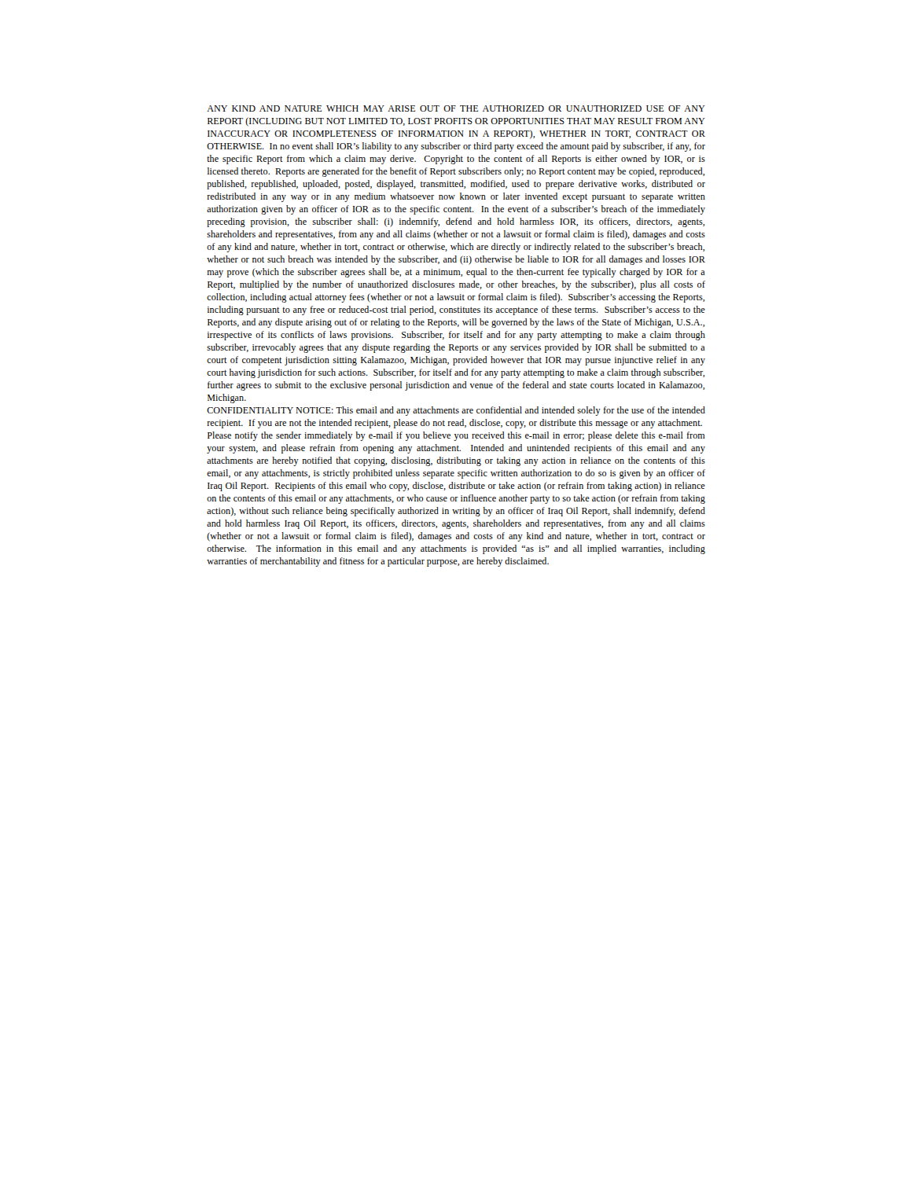ANY KIND AND NATURE WHICH MAY ARISE OUT OF THE AUTHORIZED OR UNAUTHORIZED USE OF ANY REPORT (INCLUDING BUT NOT LIMITED TO, LOST PROFITS OR OPPORTUNITIES THAT MAY RESULT FROM ANY INACCURACY OR INCOMPLETENESS OF INFORMATION IN A REPORT), WHETHER IN TORT, CONTRACT OR OTHERWISE. In no event shall IOR’s liability to any subscriber or third party exceed the amount paid by subscriber, if any, for the specific Report from which a claim may derive. Copyright to the content of all Reports is either owned by IOR, or is licensed thereto. Reports are generated for the benefit of Report subscribers only; no Report content may be copied, reproduced, published, republished, uploaded, posted, displayed, transmitted, modified, used to prepare derivative works, distributed or redistributed in any way or in any medium whatsoever now known or later invented except pursuant to separate written authorization given by an officer of IOR as to the specific content. In the event of a subscriber’s breach of the immediately preceding provision, the subscriber shall: (i) indemnify, defend and hold harmless IOR, its officers, directors, agents, shareholders and representatives, from any and all claims (whether or not a lawsuit or formal claim is filed), damages and costs of any kind and nature, whether in tort, contract or otherwise, which are directly or indirectly related to the subscriber’s breach, whether or not such breach was intended by the subscriber, and (ii) otherwise be liable to IOR for all damages and losses IOR may prove (which the subscriber agrees shall be, at a minimum, equal to the then-current fee typically charged by IOR for a Report, multiplied by the number of unauthorized disclosures made, or other breaches, by the subscriber), plus all costs of collection, including actual attorney fees (whether or not a lawsuit or formal claim is filed). Subscriber’s accessing the Reports, including pursuant to any free or reduced-cost trial period, constitutes its acceptance of these terms. Subscriber’s access to the Reports, and any dispute arising out of or relating to the Reports, will be governed by the laws of the State of Michigan, U.S.A., irrespective of its conflicts of laws provisions. Subscriber, for itself and for any party attempting to make a claim through subscriber, irrevocably agrees that any dispute regarding the Reports or any services provided by IOR shall be submitted to a court of competent jurisdiction sitting Kalamazoo, Michigan, provided however that IOR may pursue injunctive relief in any court having jurisdiction for such actions. Subscriber, for itself and for any party attempting to make a claim through subscriber, further agrees to submit to the exclusive personal jurisdiction and venue of the federal and state courts located in Kalamazoo, Michigan.
CONFIDENTIALITY NOTICE: This email and any attachments are confidential and intended solely for the use of the intended recipient. If you are not the intended recipient, please do not read, disclose, copy, or distribute this message or any attachment. Please notify the sender immediately by e-mail if you believe you received this e-mail in error; please delete this e-mail from your system, and please refrain from opening any attachment. Intended and unintended recipients of this email and any attachments are hereby notified that copying, disclosing, distributing or taking any action in reliance on the contents of this email, or any attachments, is strictly prohibited unless separate specific written authorization to do so is given by an officer of Iraq Oil Report. Recipients of this email who copy, disclose, distribute or take action (or refrain from taking action) in reliance on the contents of this email or any attachments, or who cause or influence another party to so take action (or refrain from taking action), without such reliance being specifically authorized in writing by an officer of Iraq Oil Report, shall indemnify, defend and hold harmless Iraq Oil Report, its officers, directors, agents, shareholders and representatives, from any and all claims (whether or not a lawsuit or formal claim is filed), damages and costs of any kind and nature, whether in tort, contract or otherwise. The information in this email and any attachments is provided “as is” and all implied warranties, including warranties of merchantability and fitness for a particular purpose, are hereby disclaimed.